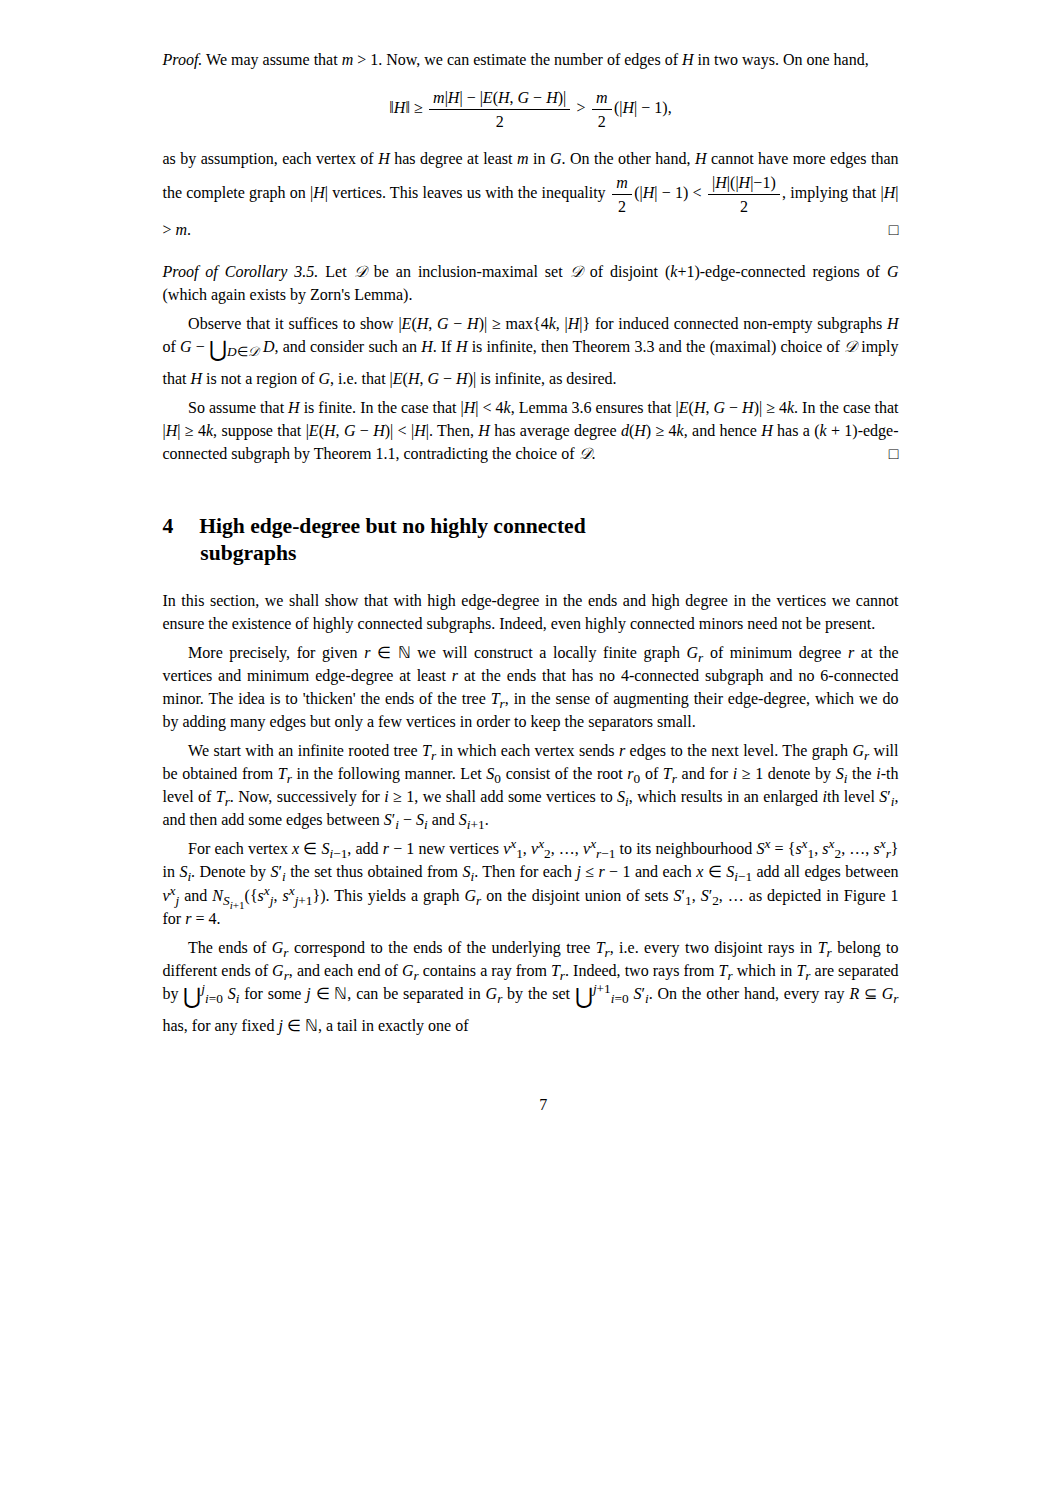Proof. We may assume that m > 1. Now, we can estimate the number of edges of H in two ways. On one hand,
‖H‖ ≥ m|H| − |E(H, G − H)|2 > m 2(|H| − 1),
as by assumption, each vertex of H has degree at least m in G. On the other hand, H cannot have more edges than the complete graph on |H| vertices. This leaves us with the inequality m 2(|H| − 1) < |H|(|H|−1) 2, implying that |H| > m. □
Proof of Corollary 3.5. Let 𝒟 be an inclusion-maximal set 𝒟 of disjoint (k+1)-edge-connected regions of G (which again exists by Zorn's Lemma).
Observe that it suffices to show |E(H, G − H)| ≥ max{4k, |H|} for induced connected non-empty subgraphs H of G − ⋃D∈𝒟 D, and consider such an H. If H is infinite, then Theorem 3.3 and the (maximal) choice of 𝒟 imply that H is not a region of G, i.e. that |E(H, G − H)| is infinite, as desired.
So assume that H is finite. In the case that |H| < 4k, Lemma 3.6 ensures that |E(H, G − H)| ≥ 4k. In the case that |H| ≥ 4k, suppose that |E(H, G − H)| < |H|. Then, H has average degree d(H) ≥ 4k, and hence H has a (k + 1)-edge-connected subgraph by Theorem 1.1, contradicting the choice of 𝒟. □
4 High edge-degree but no highly connected
subgraphs
In this section, we shall show that with high edge-degree in the ends and high degree in the vertices we cannot ensure the existence of highly connected subgraphs. Indeed, even highly connected minors need not be present.
More precisely, for given r ∈ ℕ we will construct a locally finite graph Gr of minimum degree r at the vertices and minimum edge-degree at least r at the ends that has no 4-connected subgraph and no 6-connected minor. The idea is to 'thicken' the ends of the tree Tr, in the sense of augmenting their edge-degree, which we do by adding many edges but only a few vertices in order to keep the separators small.
We start with an infinite rooted tree Tr in which each vertex sends r edges to the next level. The graph Gr will be obtained from Tr in the following manner. Let S0 consist of the root r0 of Tr and for i ≥ 1 denote by Si the i-th level of Tr. Now, successively for i ≥ 1, we shall add some vertices to Si, which results in an enlarged ith level S′i, and then add some edges between S′i − Si and Si+1.
For each vertex x ∈ Si−1, add r − 1 new vertices vx1, vx2, …, vxr−1 to its neighbourhood Sx = {sx1, sx2, …, sxr} in Si. Denote by S′i the set thus obtained from Si. Then for each j ≤ r − 1 and each x ∈ Si−1 add all edges between vxj and NSi+1({sxj, sxj+1}). This yields a graph Gr on the disjoint union of sets S′1, S′2, … as depicted in Figure 1 for r = 4.
The ends of Gr correspond to the ends of the underlying tree Tr, i.e. every two disjoint rays in Tr belong to different ends of Gr, and each end of Gr contains a ray from Tr. Indeed, two rays from Tr which in Tr are separated by ⋃ji=0 Si for some j ∈ ℕ, can be separated in Gr by the set ⋃j+1i=0 S′i. On the other hand, every ray R ⊆ Gr has, for any fixed j ∈ ℕ, a tail in exactly one of
7